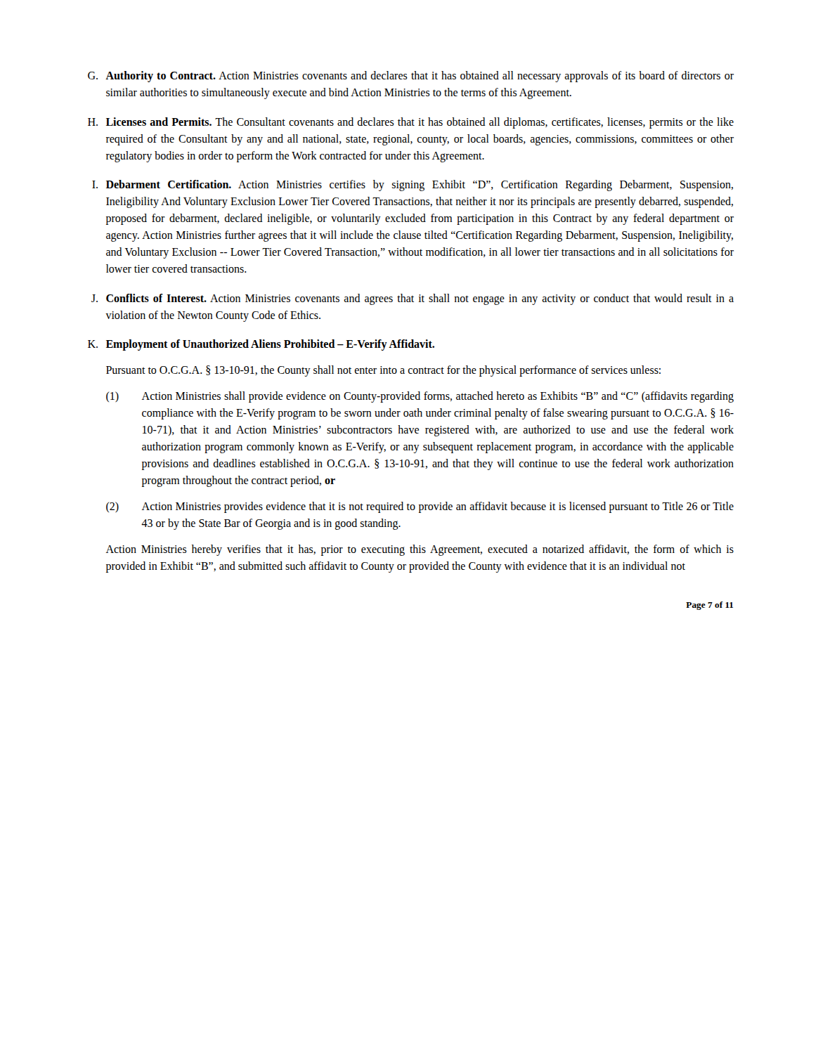Authority to Contract. Action Ministries covenants and declares that it has obtained all necessary approvals of its board of directors or similar authorities to simultaneously execute and bind Action Ministries to the terms of this Agreement.
Licenses and Permits. The Consultant covenants and declares that it has obtained all diplomas, certificates, licenses, permits or the like required of the Consultant by any and all national, state, regional, county, or local boards, agencies, commissions, committees or other regulatory bodies in order to perform the Work contracted for under this Agreement.
Debarment Certification. Action Ministries certifies by signing Exhibit “D”, Certification Regarding Debarment, Suspension, Ineligibility And Voluntary Exclusion Lower Tier Covered Transactions, that neither it nor its principals are presently debarred, suspended, proposed for debarment, declared ineligible, or voluntarily excluded from participation in this Contract by any federal department or agency. Action Ministries further agrees that it will include the clause tilted “Certification Regarding Debarment, Suspension, Ineligibility, and Voluntary Exclusion -- Lower Tier Covered Transaction,” without modification, in all lower tier transactions and in all solicitations for lower tier covered transactions.
Conflicts of Interest. Action Ministries covenants and agrees that it shall not engage in any activity or conduct that would result in a violation of the Newton County Code of Ethics.
Employment of Unauthorized Aliens Prohibited – E-Verify Affidavit.
Pursuant to O.C.G.A. § 13-10-91, the County shall not enter into a contract for the physical performance of services unless:
Action Ministries shall provide evidence on County-provided forms, attached hereto as Exhibits “B” and “C” (affidavits regarding compliance with the E-Verify program to be sworn under oath under criminal penalty of false swearing pursuant to O.C.G.A. § 16-10-71), that it and Action Ministries’ subcontractors have registered with, are authorized to use and use the federal work authorization program commonly known as E-Verify, or any subsequent replacement program, in accordance with the applicable provisions and deadlines established in O.C.G.A. § 13-10-91, and that they will continue to use the federal work authorization program throughout the contract period, or
Action Ministries provides evidence that it is not required to provide an affidavit because it is licensed pursuant to Title 26 or Title 43 or by the State Bar of Georgia and is in good standing.
Action Ministries hereby verifies that it has, prior to executing this Agreement, executed a notarized affidavit, the form of which is provided in Exhibit “B”, and submitted such affidavit to County or provided the County with evidence that it is an individual not
Page 7 of 11